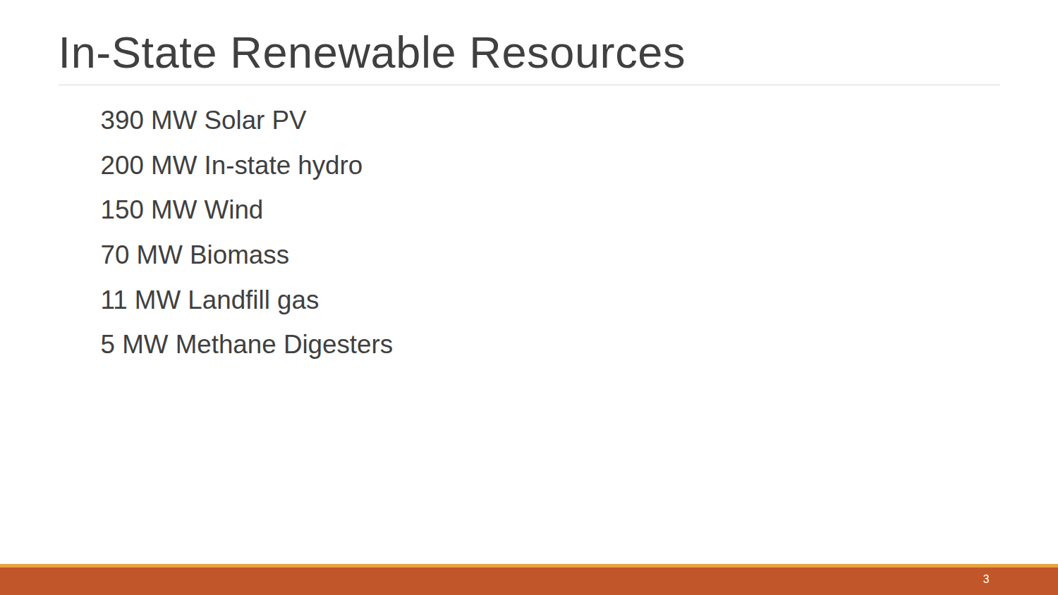In-State Renewable Resources
390 MW Solar PV
200 MW In-state hydro
150 MW Wind
70 MW Biomass
11 MW Landfill gas
5 MW Methane Digesters
3